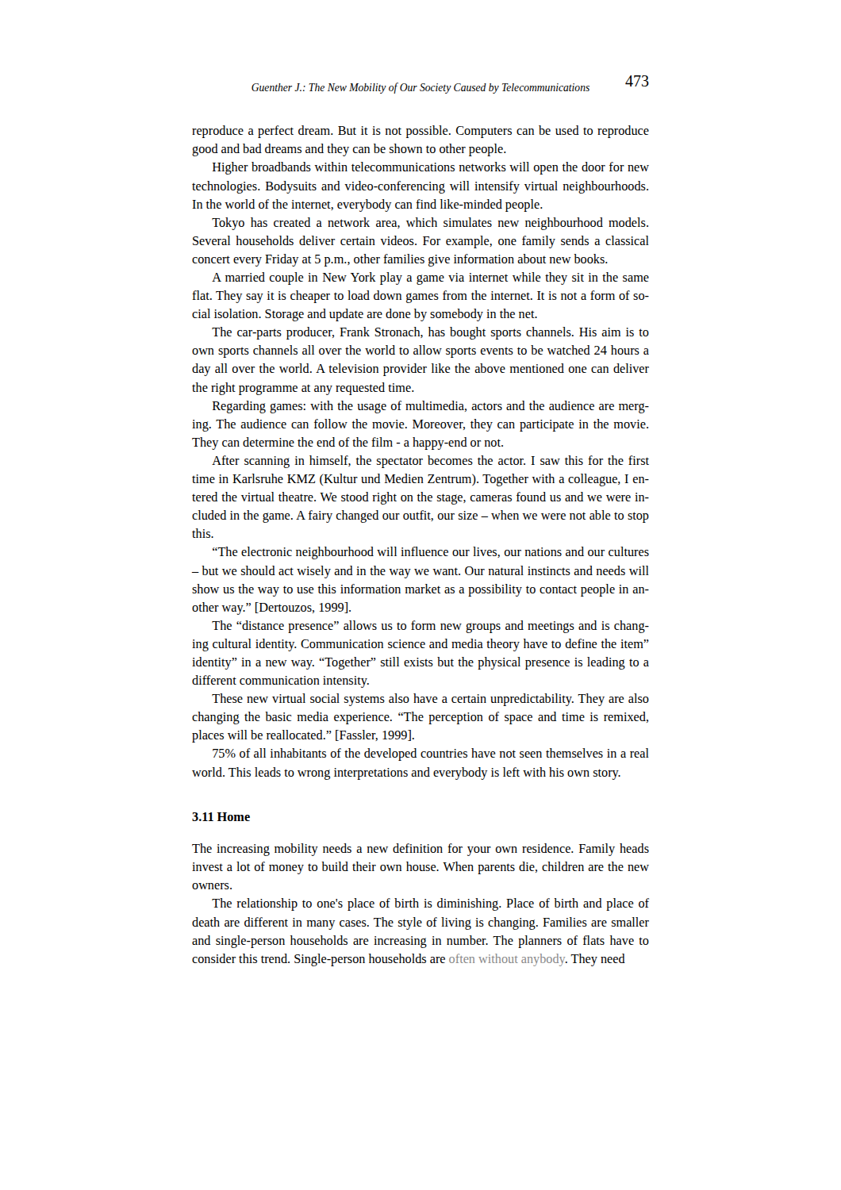Guenther J.: The New Mobility of Our Society Caused by Telecommunications 473
reproduce a perfect dream. But it is not possible. Computers can be used to reproduce good and bad dreams and they can be shown to other people.
Higher broadbands within telecommunications networks will open the door for new technologies. Bodysuits and video-conferencing will intensify virtual neighbourhoods. In the world of the internet, everybody can find like-minded people.
Tokyo has created a network area, which simulates new neighbourhood models. Several households deliver certain videos. For example, one family sends a classical concert every Friday at 5 p.m., other families give information about new books.
A married couple in New York play a game via internet while they sit in the same flat. They say it is cheaper to load down games from the internet. It is not a form of social isolation. Storage and update are done by somebody in the net.
The car-parts producer, Frank Stronach, has bought sports channels. His aim is to own sports channels all over the world to allow sports events to be watched 24 hours a day all over the world. A television provider like the above mentioned one can deliver the right programme at any requested time.
Regarding games: with the usage of multimedia, actors and the audience are merging. The audience can follow the movie. Moreover, they can participate in the movie. They can determine the end of the film - a happy-end or not.
After scanning in himself, the spectator becomes the actor. I saw this for the first time in Karlsruhe KMZ (Kultur und Medien Zentrum). Together with a colleague, I entered the virtual theatre. We stood right on the stage, cameras found us and we were included in the game. A fairy changed our outfit, our size – when we were not able to stop this.
“The electronic neighbourhood will influence our lives, our nations and our cultures – but we should act wisely and in the way we want. Our natural instincts and needs will show us the way to use this information market as a possibility to contact people in another way.” [Dertouzos, 1999].
The “distance presence” allows us to form new groups and meetings and is changing cultural identity. Communication science and media theory have to define the item” identity” in a new way. “Together” still exists but the physical presence is leading to a different communication intensity.
These new virtual social systems also have a certain unpredictability. They are also changing the basic media experience. “The perception of space and time is remixed, places will be reallocated.” [Fassler, 1999].
75% of all inhabitants of the developed countries have not seen themselves in a real world. This leads to wrong interpretations and everybody is left with his own story.
3.11 Home
The increasing mobility needs a new definition for your own residence. Family heads invest a lot of money to build their own house. When parents die, children are the new owners.
The relationship to one's place of birth is diminishing. Place of birth and place of death are different in many cases. The style of living is changing. Families are smaller and single-person households are increasing in number. The planners of flats have to consider this trend. Single-person households are often without anybody. They need